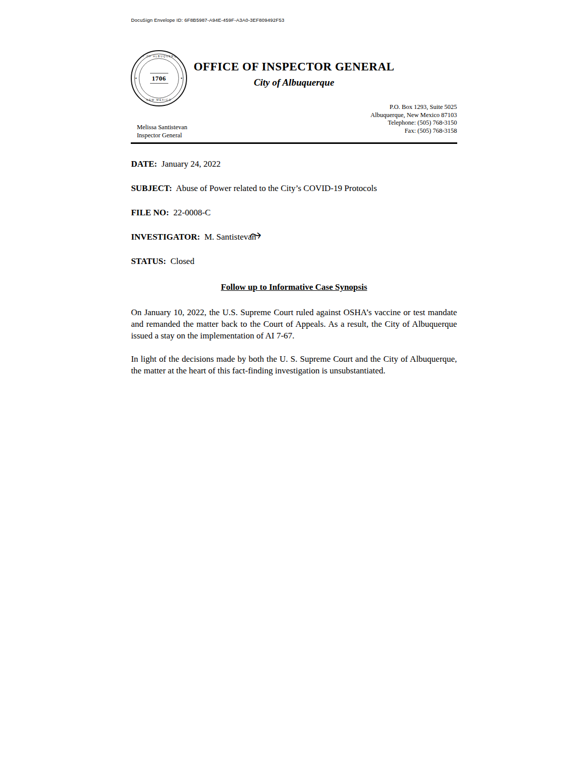DocuSign Envelope ID: 6F8B5987-A94E-459F-A3A0-3EF809492F53
City of Albuquerque
★
★
1706
New Mexico
OFFICE OF INSPECTOR GENERAL
City of Albuquerque
Melissa Santistevan
Inspector General
P.O. Box 1293, Suite 5025
Albuquerque, New Mexico 87103
Telephone: (505) 768-3150
Fax: (505) 768-3158
DATE: January 24, 2022
SUBJECT: Abuse of Power related to the City’s COVID-19 Protocols
FILE NO: 22-0008-C
INVESTIGATOR: M. Santistevan⤳
STATUS: Closed
Follow up to Informative Case Synopsis
On January 10, 2022, the U.S. Supreme Court ruled against OSHA’s vaccine or test mandate and remanded the matter back to the Court of Appeals. As a result, the City of Albuquerque issued a stay on the implementation of AI 7-67.
In light of the decisions made by both the U. S. Supreme Court and the City of Albuquerque, the matter at the heart of this fact-finding investigation is unsubstantiated.